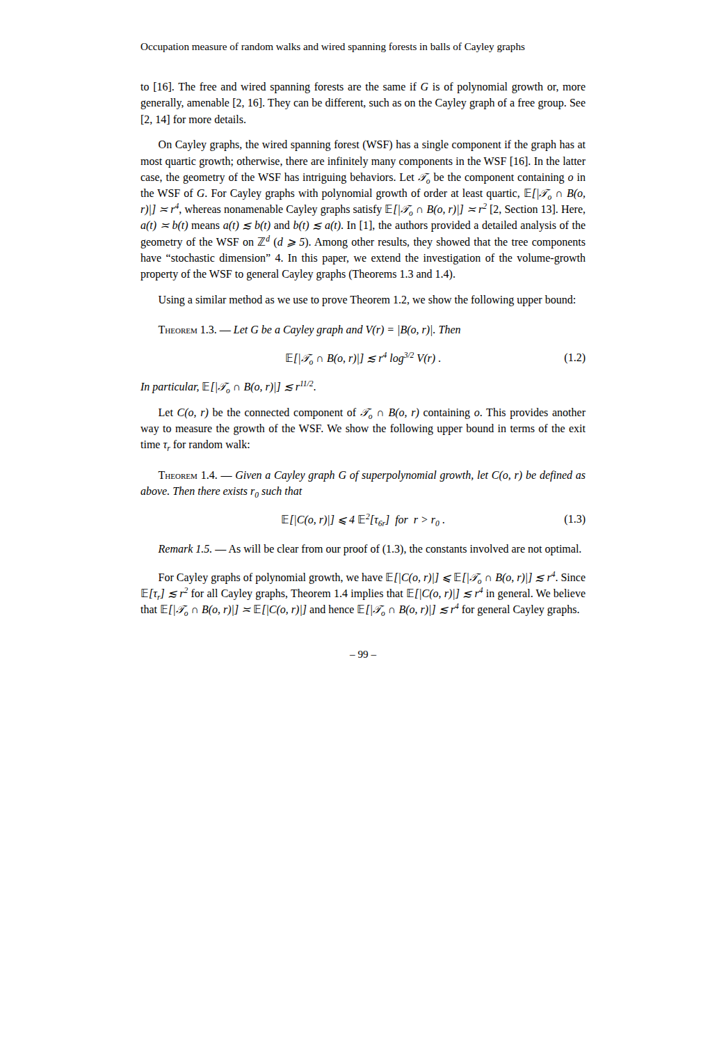Occupation measure of random walks and wired spanning forests in balls of Cayley graphs
to [16]. The free and wired spanning forests are the same if G is of polynomial growth or, more generally, amenable [2, 16]. They can be different, such as on the Cayley graph of a free group. See [2, 14] for more details.
On Cayley graphs, the wired spanning forest (WSF) has a single component if the graph has at most quartic growth; otherwise, there are infinitely many components in the WSF [16]. In the latter case, the geometry of the WSF has intriguing behaviors. Let 𝒯o be the component containing o in the WSF of G. For Cayley graphs with polynomial growth of order at least quartic, 𝔼[|𝒯o ∩ B(o, r)|] ≍ r4, whereas nonamenable Cayley graphs satisfy 𝔼[|𝒯o ∩ B(o, r)|] ≍ r2 [2, Section 13]. Here, a(t) ≍ b(t) means a(t) ≲ b(t) and b(t) ≲ a(t). In [1], the authors provided a detailed analysis of the geometry of the WSF on ℤd (d ⩾ 5). Among other results, they showed that the tree components have “stochastic dimension” 4. In this paper, we extend the investigation of the volume-growth property of the WSF to general Cayley graphs (Theorems 1.3 and 1.4).
Using a similar method as we use to prove Theorem 1.2, we show the following upper bound:
Theorem 1.3. — Let G be a Cayley graph and V(r) = |B(o, r)|. Then
𝔼[|𝒯o ∩ B(o, r)|] ≲ r4 log3/2 V(r) . (1.2)
In particular, 𝔼[|𝒯o ∩ B(o, r)|] ≲ r11/2.
Let C(o, r) be the connected component of 𝒯o ∩ B(o, r) containing o. This provides another way to measure the growth of the WSF. We show the following upper bound in terms of the exit time τr for random walk:
Theorem 1.4. — Given a Cayley graph G of superpolynomial growth, let C(o, r) be defined as above. Then there exists r0 such that
𝔼[|C(o, r)|] ⩽ 4 𝔼 2[τ6r] for r > r0 . (1.3)
Remark 1.5. — As will be clear from our proof of (1.3), the constants involved are not optimal.
For Cayley graphs of polynomial growth, we have 𝔼[|C(o, r)|] ⩽ 𝔼[|𝒯o ∩ B(o, r)|] ≲ r4. Since 𝔼[τr] ≲ r2 for all Cayley graphs, Theorem 1.4 implies that 𝔼[|C(o, r)|] ≲ r4 in general. We believe that 𝔼[|𝒯o ∩ B(o, r)|] ≍ 𝔼[|C(o, r)|] and hence 𝔼[|𝒯o ∩ B(o, r)|] ≲ r4 for general Cayley graphs.
– 99 –